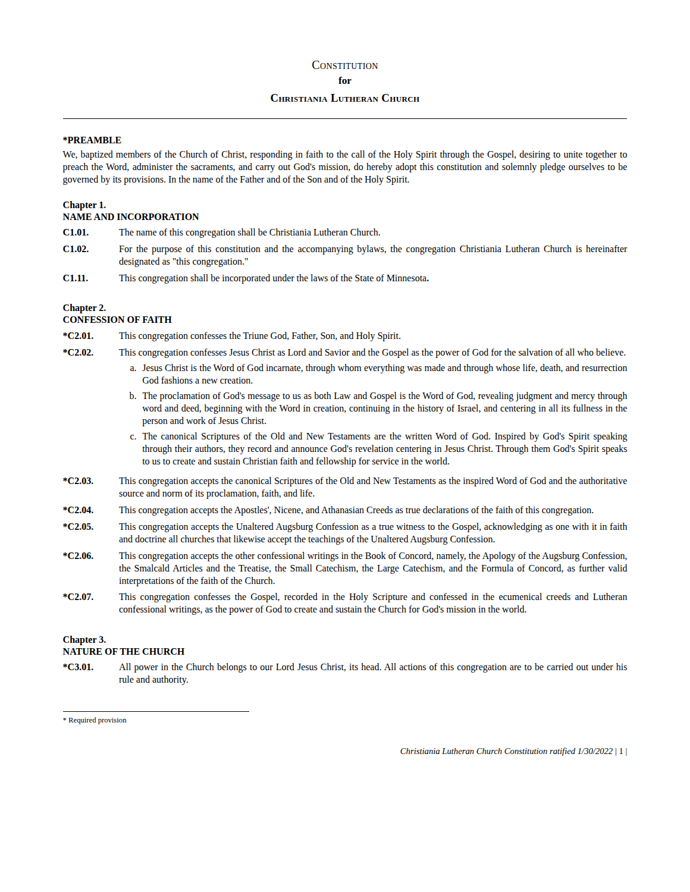Constitution
for
Christiania Lutheran Church
*PREAMBLE
We, baptized members of the Church of Christ, responding in faith to the call of the Holy Spirit through the Gospel, desiring to unite together to preach the Word, administer the sacraments, and carry out God's mission, do hereby adopt this constitution and solemnly pledge ourselves to be governed by its provisions. In the name of the Father and of the Son and of the Holy Spirit.
Chapter 1. NAME AND INCORPORATION
| C1.01. | The name of this congregation shall be Christiania Lutheran Church. |
| C1.02. | For the purpose of this constitution and the accompanying bylaws, the congregation Christiania Lutheran Church is hereinafter designated as "this congregation." |
| C1.11. | This congregation shall be incorporated under the laws of the State of Minnesota . |
Chapter 2. CONFESSION OF FAITH
| *C2.01. | This congregation confesses the Triune God, Father, Son, and Holy Spirit. |
| *C2.02. | This congregation confesses Jesus Christ as Lord and Savior and the Gospel as the power of God for the salvation of all who believe. Jesus Christ is the Word of God incarnate, through whom everything was made and through whose life, death, and resurrection God fashions a new creation. The proclamation of God's message to us as both Law and Gospel is the Word of God, revealing judgment and mercy through word and deed, beginning with the Word in creation, continuing in the history of Israel, and centering in all its fullness in the person and work of Jesus Christ. The canonical Scriptures of the Old and New Testaments are the written Word of God. Inspired by God's Spirit speaking through their authors, they record and announce God's revelation centering in Jesus Christ. Through them God's Spirit speaks to us to create and sustain Christian faith and fellowship for service in the world. |
| *C2.03. | This congregation accepts the canonical Scriptures of the Old and New Testaments as the inspired Word of God and the authoritative source and norm of its proclamation, faith, and life. |
| *C2.04. | This congregation accepts the Apostles', Nicene, and Athanasian Creeds as true declarations of the faith of this congregation. |
| *C2.05. | This congregation accepts the Unaltered Augsburg Confession as a true witness to the Gospel, acknowledging as one with it in faith and doctrine all churches that likewise accept the teachings of the Unaltered Augsburg Confession. |
| *C2.06. | This congregation accepts the other confessional writings in the Book of Concord, namely, the Apology of the Augsburg Confession, the Smalcald Articles and the Treatise, the Small Catechism, the Large Catechism, and the Formula of Concord, as further valid interpretations of the faith of the Church. |
| *C2.07. | This congregation confesses the Gospel, recorded in the Holy Scripture and confessed in the ecumenical creeds and Lutheran confessional writings, as the power of God to create and sustain the Church for God's mission in the world. |
Chapter 3. NATURE OF THE CHURCH
| *C3.01. | All power in the Church belongs to our Lord Jesus Christ, its head. All actions of this congregation are to be carried out under his rule and authority. |
* Required provision
Christiania Lutheran Church Constitution ratified 1/30/2022 | 1 |